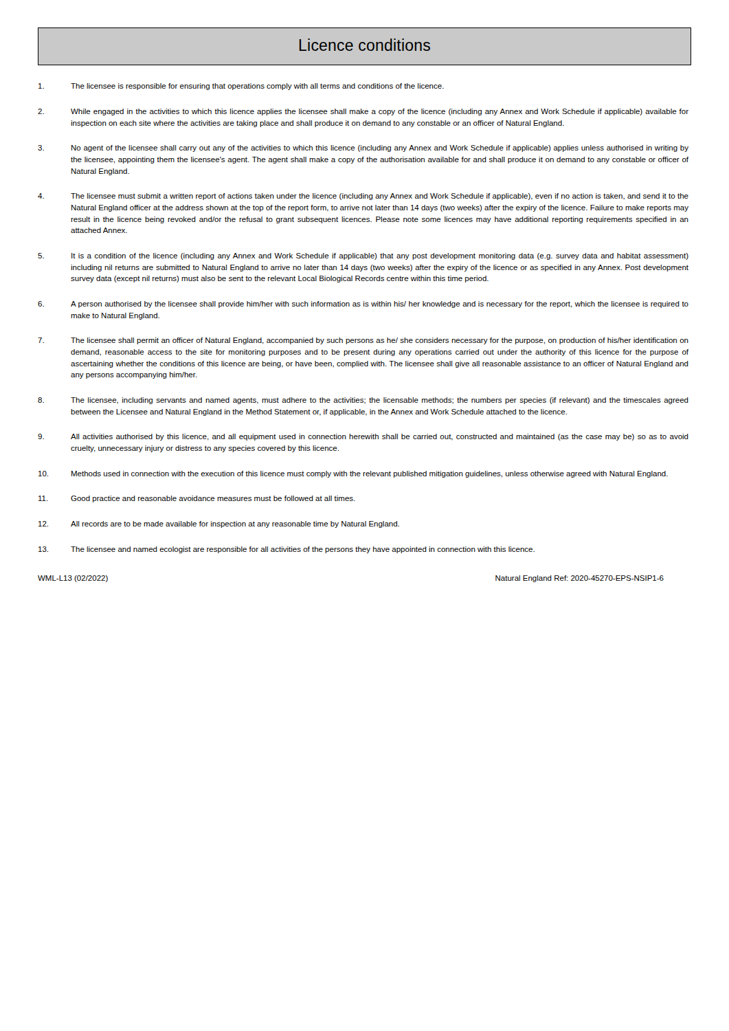Licence conditions
1. The licensee is responsible for ensuring that operations comply with all terms and conditions of the licence.
2. While engaged in the activities to which this licence applies the licensee shall make a copy of the licence (including any Annex and Work Schedule if applicable) available for inspection on each site where the activities are taking place and shall produce it on demand to any constable or an officer of Natural England.
3. No agent of the licensee shall carry out any of the activities to which this licence (including any Annex and Work Schedule if applicable) applies unless authorised in writing by the licensee, appointing them the licensee's agent. The agent shall make a copy of the authorisation available for and shall produce it on demand to any constable or officer of Natural England.
4. The licensee must submit a written report of actions taken under the licence (including any Annex and Work Schedule if applicable), even if no action is taken, and send it to the Natural England officer at the address shown at the top of the report form, to arrive not later than 14 days (two weeks) after the expiry of the licence. Failure to make reports may result in the licence being revoked and/or the refusal to grant subsequent licences. Please note some licences may have additional reporting requirements specified in an attached Annex.
5. It is a condition of the licence (including any Annex and Work Schedule if applicable) that any post development monitoring data (e.g. survey data and habitat assessment) including nil returns are submitted to Natural England to arrive no later than 14 days (two weeks) after the expiry of the licence or as specified in any Annex. Post development survey data (except nil returns) must also be sent to the relevant Local Biological Records centre within this time period.
6. A person authorised by the licensee shall provide him/her with such information as is within his/ her knowledge and is necessary for the report, which the licensee is required to make to Natural England.
7. The licensee shall permit an officer of Natural England, accompanied by such persons as he/ she considers necessary for the purpose, on production of his/her identification on demand, reasonable access to the site for monitoring purposes and to be present during any operations carried out under the authority of this licence for the purpose of ascertaining whether the conditions of this licence are being, or have been, complied with. The licensee shall give all reasonable assistance to an officer of Natural England and any persons accompanying him/her.
8. The licensee, including servants and named agents, must adhere to the activities; the licensable methods; the numbers per species (if relevant) and the timescales agreed between the Licensee and Natural England in the Method Statement or, if applicable, in the Annex and Work Schedule attached to the licence.
9. All activities authorised by this licence, and all equipment used in connection herewith shall be carried out, constructed and maintained (as the case may be) so as to avoid cruelty, unnecessary injury or distress to any species covered by this licence.
10. Methods used in connection with the execution of this licence must comply with the relevant published mitigation guidelines, unless otherwise agreed with Natural England.
11. Good practice and reasonable avoidance measures must be followed at all times.
12. All records are to be made available for inspection at any reasonable time by Natural England.
13. The licensee and named ecologist are responsible for all activities of the persons they have appointed in connection with this licence.
WML-L13 (02/2022)
Natural England Ref: 2020-45270-EPS-NSIP1-6